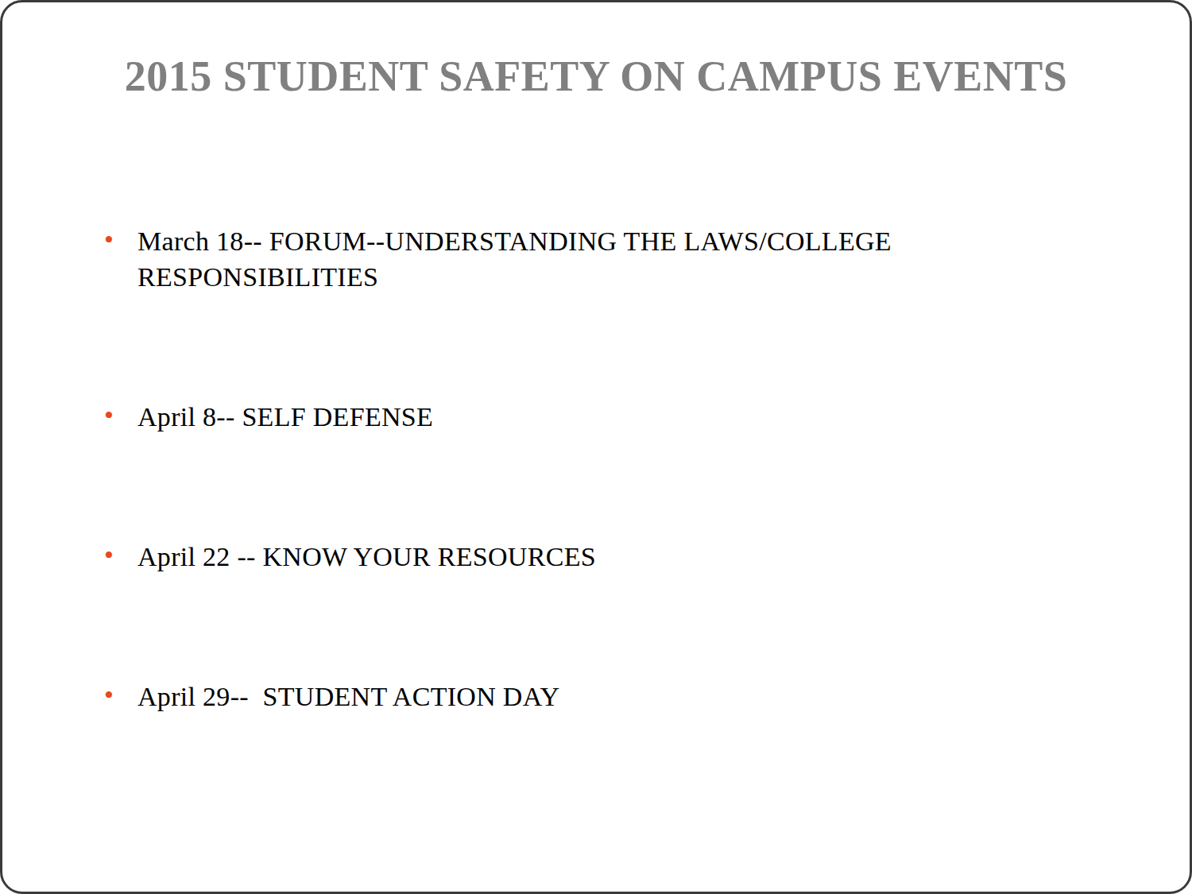2015 STUDENT SAFETY ON CAMPUS EVENTS
March 18-- FORUM--UNDERSTANDING THE LAWS/COLLEGE RESPONSIBILITIES
April 8-- SELF DEFENSE
April 22 -- KNOW YOUR RESOURCES
April 29-- STUDENT ACTION DAY